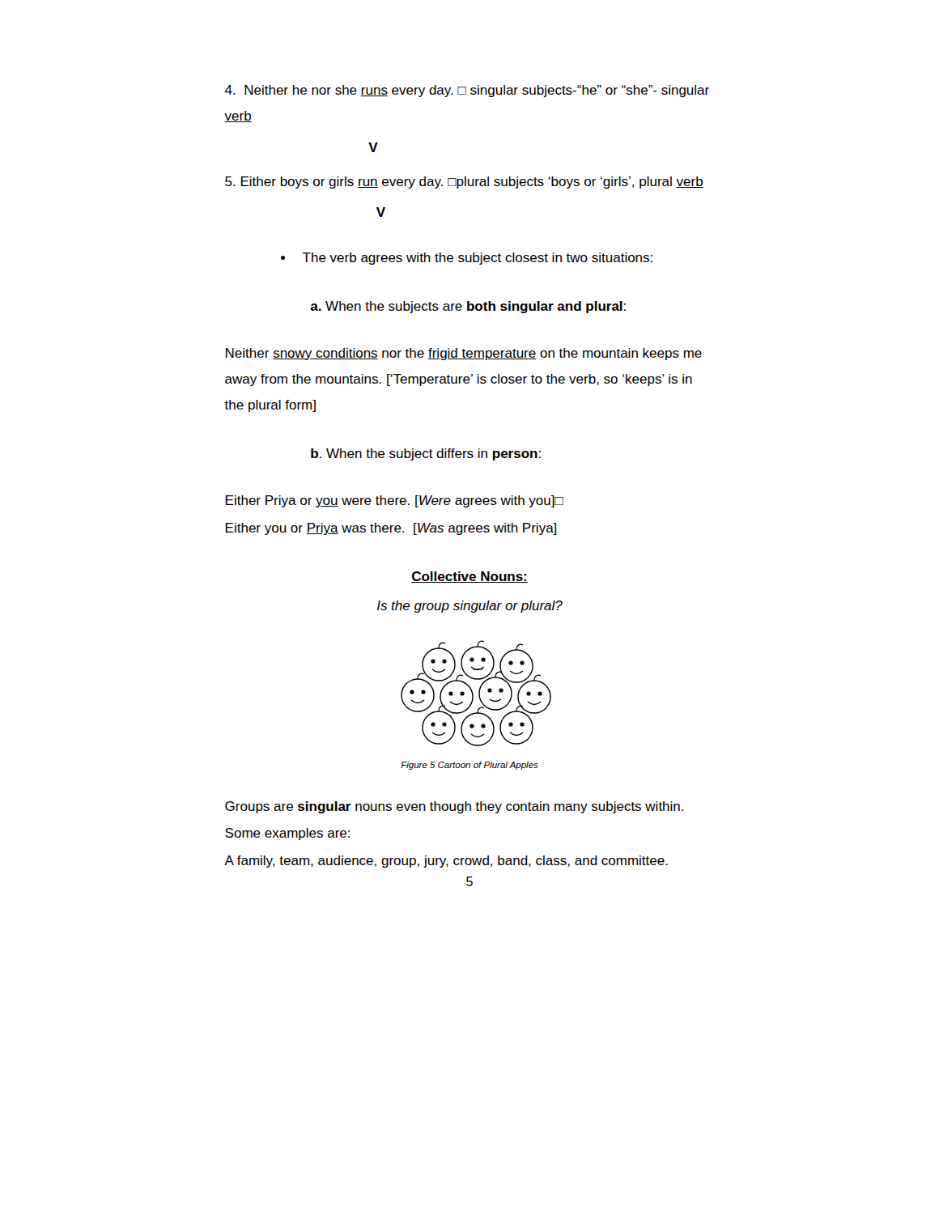4. Neither he nor she runs every day. □ singular subjects-“he” or “she”- singular verb
V
5. Either boys or girls run every day. □plural subjects ‘boys or ‘girls’, plural verb
V
The verb agrees with the subject closest in two situations:
a. When the subjects are both singular and plural:
Neither snowy conditions nor the frigid temperature on the mountain keeps me away from the mountains. [‘Temperature’ is closer to the verb, so ‘keeps’ is in the plural form]
b. When the subject differs in person:
Either Priya or you were there. [Were agrees with you]□
Either you or Priya was there. [Was agrees with Priya]
Collective Nouns:
Is the group singular or plural?
Figure 5 Cartoon of Plural Apples
Groups are singular nouns even though they contain many subjects within. Some examples are:
A family, team, audience, group, jury, crowd, band, class, and committee.
5